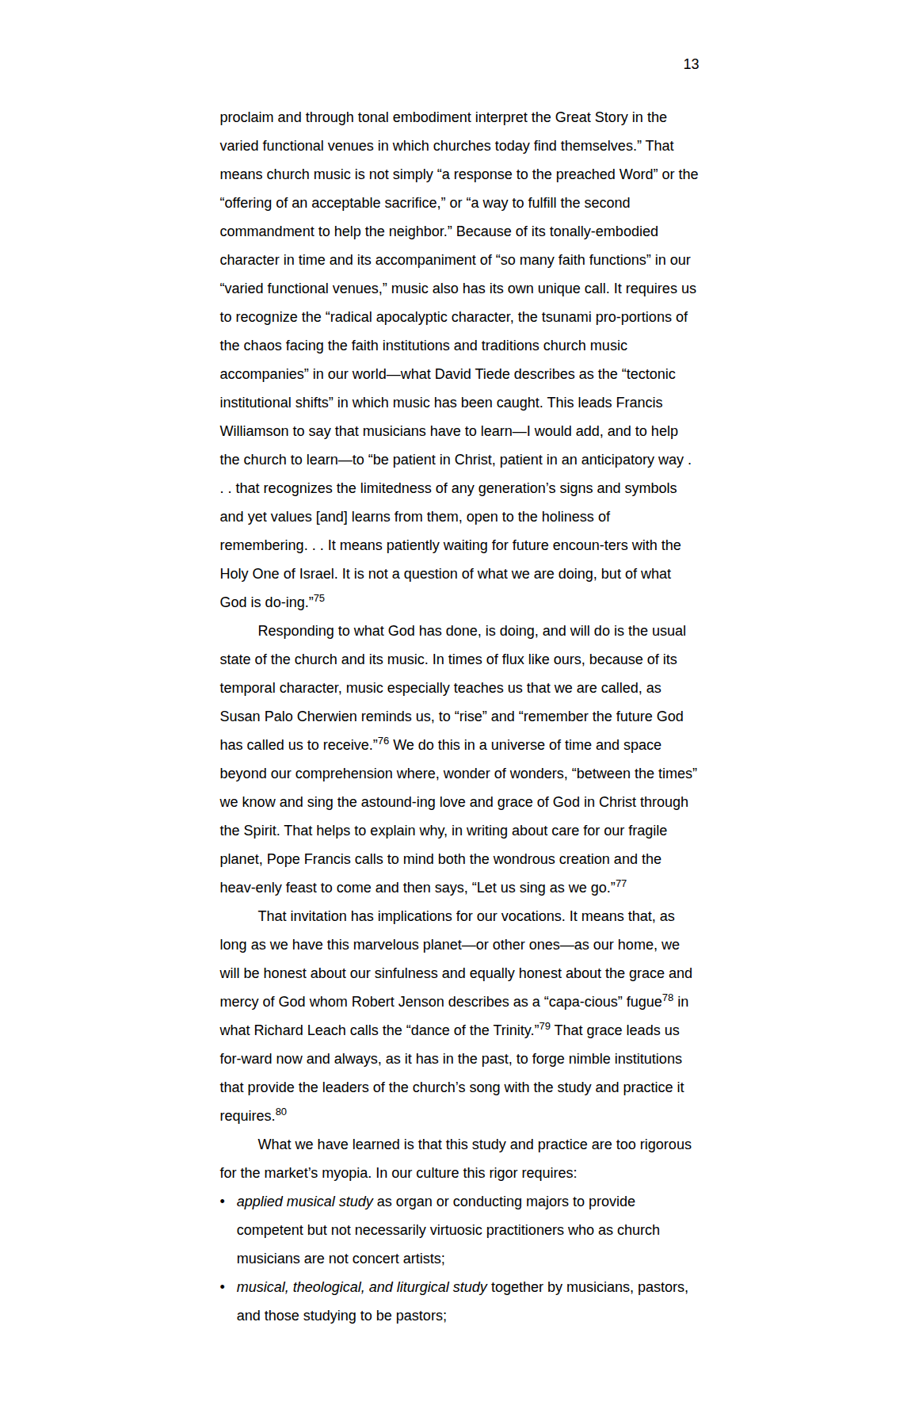13
proclaim and through tonal embodiment interpret the Great Story in the varied functional venues in which churches today find themselves.” That means church music is not simply “a response to the preached Word” or the “offering of an acceptable sacrifice,” or “a way to fulfill the second commandment to help the neighbor.” Because of its tonally-embodied character in time and its accompaniment of “so many faith functions” in our “varied functional venues,” music also has its own unique call. It requires us to recognize the “radical apocalyptic character, the tsunami pro-portions of the chaos facing the faith institutions and traditions church music accompanies” in our world—what David Tiede describes as the “tectonic institutional shifts” in which music has been caught. This leads Francis Williamson to say that musicians have to learn—I would add, and to help the church to learn—to “be patient in Christ, patient in an anticipatory way . . . that recognizes the limitedness of any generation’s signs and symbols and yet values [and] learns from them, open to the holiness of remembering. . . It means patiently waiting for future encoun-ters with the Holy One of Israel. It is not a question of what we are doing, but of what God is do-ing.”75
Responding to what God has done, is doing, and will do is the usual state of the church and its music. In times of flux like ours, because of its temporal character, music especially teaches us that we are called, as Susan Palo Cherwien reminds us, to “rise” and “remember the future God has called us to receive.”76 We do this in a universe of time and space beyond our comprehension where, wonder of wonders, “between the times” we know and sing the astound-ing love and grace of God in Christ through the Spirit. That helps to explain why, in writing about care for our fragile planet, Pope Francis calls to mind both the wondrous creation and the heav-enly feast to come and then says, “Let us sing as we go.”77
That invitation has implications for our vocations. It means that, as long as we have this marvelous planet—or other ones—as our home, we will be honest about our sinfulness and equally honest about the grace and mercy of God whom Robert Jenson describes as a “capa-cious” fugue78 in what Richard Leach calls the “dance of the Trinity.”79 That grace leads us for-ward now and always, as it has in the past, to forge nimble institutions that provide the leaders of the church’s song with the study and practice it requires.80
What we have learned is that this study and practice are too rigorous for the market’s myopia. In our culture this rigor requires:
applied musical study as organ or conducting majors to provide competent but not necessarily virtuosic practitioners who as church musicians are not concert artists;
musical, theological, and liturgical study together by musicians, pastors, and those studying to be pastors;